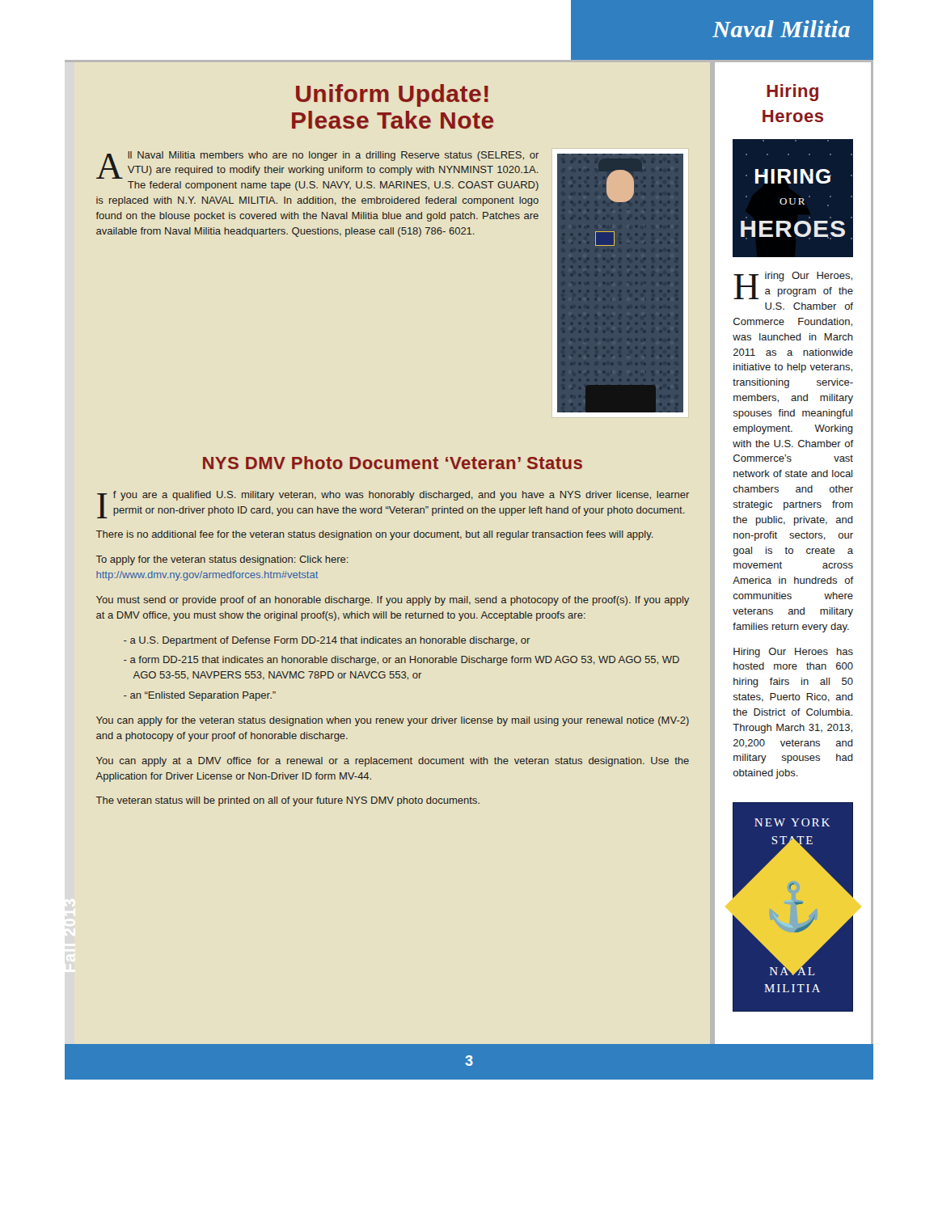Naval Militia
Fall 2013
Uniform Update!
Please Take Note
All Naval Militia members who are no longer in a drilling Reserve status (SELRES, or VTU) are required to modify their working uniform to comply with NYNMINST 1020.1A. The federal component name tape (U.S. NAVY, U.S. MARINES, U.S. COAST GUARD) is replaced with N.Y. NAVAL MILITIA. In addition, the embroidered federal component logo found on the blouse pocket is covered with the Naval Militia blue and gold patch. Patches are available from Naval Militia headquarters. Questions, please call (518) 786- 6021.
NYS DMV Photo Document ‘Veteran’ Status
If you are a qualified U.S. military veteran, who was honorably discharged, and you have a NYS driver license, learner permit or non-driver photo ID card, you can have the word “Veteran” printed on the upper left hand of your photo document.
There is no additional fee for the veteran status designation on your document, but all regular transaction fees will apply.
To apply for the veteran status designation: Click here:
http://www.dmv.ny.gov/armedforces.htm#vetstat
You must send or provide proof of an honorable discharge. If you apply by mail, send a photocopy of the proof(s). If you apply at a DMV office, you must show the original proof(s), which will be returned to you. Acceptable proofs are:
a U.S. Department of Defense Form DD-214 that indicates an honorable discharge, or
a form DD-215 that indicates an honorable discharge, or an Honorable Discharge form WD AGO 53, WD AGO 55, WD AGO 53-55, NAVPERS 553, NAVMC 78PD or NAVCG 553, or
an “Enlisted Separation Paper.”
You can apply for the veteran status designation when you renew your driver license by mail using your renewal notice (MV-2) and a photocopy of your proof of honorable discharge.
You can apply at a DMV office for a renewal or a replacement document with the veteran status designation. Use the Application for Driver License or Non-Driver ID form MV-44.
The veteran status will be printed on all of your future NYS DMV photo documents.
Hiring Heroes
HIRING
OUR
HEROES
Hiring Our Heroes, a program of the U.S. Chamber of Commerce Foundation, was launched in March 2011 as a nationwide initiative to help veterans, transitioning service-members, and military spouses find meaningful employment. Working with the U.S. Chamber of Commerce’s vast network of state and local chambers and other strategic partners from the public, private, and non-profit sectors, our goal is to create a movement across America in hundreds of communities where veterans and military families return every day.
Hiring Our Heroes has hosted more than 600 hiring fairs in all 50 states, Puerto Rico, and the District of Columbia. Through March 31, 2013, 20,200 veterans and military spouses had obtained jobs.
NEW YORK STATE
⚓
NAVAL MILITIA
3